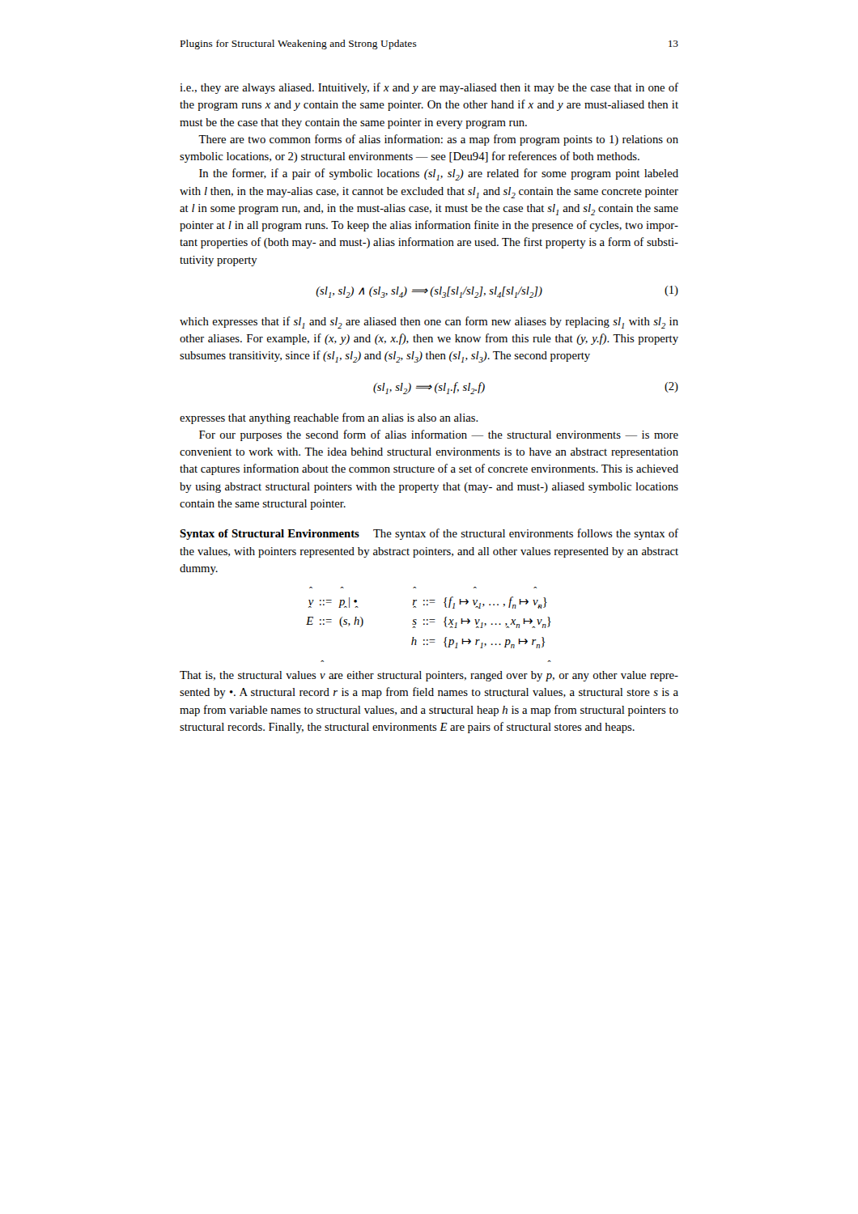Plugins for Structural Weakening and Strong Updates 13
i.e., they are always aliased. Intuitively, if x and y are may-aliased then it may be the case that in one of the program runs x and y contain the same pointer. On the other hand if x and y are must-aliased then it must be the case that they contain the same pointer in every program run.
There are two common forms of alias information: as a map from program points to 1) relations on symbolic locations, or 2) structural environments — see [Deu94] for references of both methods.
In the former, if a pair of symbolic locations (sl1, sl2) are related for some program point labeled with l then, in the may-alias case, it cannot be excluded that sl1 and sl2 contain the same concrete pointer at l in some program run, and, in the must-alias case, it must be the case that sl1 and sl2 contain the same pointer at l in all program runs. To keep the alias information finite in the presence of cycles, two important properties of (both may- and must-) alias information are used. The first property is a form of substitutivity property
(sl1, sl2) ∧ (sl3, sl4) ⟹ (sl3[sl1/sl2], sl4[sl1/sl2]) (1)
which expresses that if sl1 and sl2 are aliased then one can form new aliases by replacing sl1 with sl2 in other aliases. For example, if (x, y) and (x, x.f), then we know from this rule that (y, y.f). This property subsumes transitivity, since if (sl1, sl2) and (sl2, sl3) then (sl1, sl3). The second property
(sl1, sl2) ⟹ (sl1.f, sl2.f) (2)
expresses that anything reachable from an alias is also an alias.
For our purposes the second form of alias information — the structural environments — is more convenient to work with. The idea behind structural environments is to have an abstract representation that captures information about the common structure of a set of concrete environments. This is achieved by using abstract structural pointers with the property that (may- and must-) aliased symbolic locations contain the same structural pointer.
Syntax of Structural Environments The syntax of the structural environments follows the syntax of the values, with pointers represented by abstract pointers, and all other values represented by an abstract dummy.
| v ̂ | ::= | p ̂ / • | | r ̂ | ::= | { f 1 ↦ v ̂ 1 , … , f n ↦ v ̂ n } |
| E ̂ | ::= | ( s ̂ , h ̂ ) | | s ̂ | ::= | { x 1 ↦ v ̂ 1 , … , x n ↦ v ̂ n } |
| | | | | h ̂ | ::= | { p ̂ 1 ↦ r ̂ 1 , … p ̂ n ↦ r ̂ n } |
That is, the structural values v̂ are either structural pointers, ranged over by p̂, or any other value represented by •. A structural record r̂ is a map from field names to structural values, a structural store ŝ is a map from variable names to structural values, and a structural heap ĥ is a map from structural pointers to structural records. Finally, the structural environments Ê are pairs of structural stores and heaps.